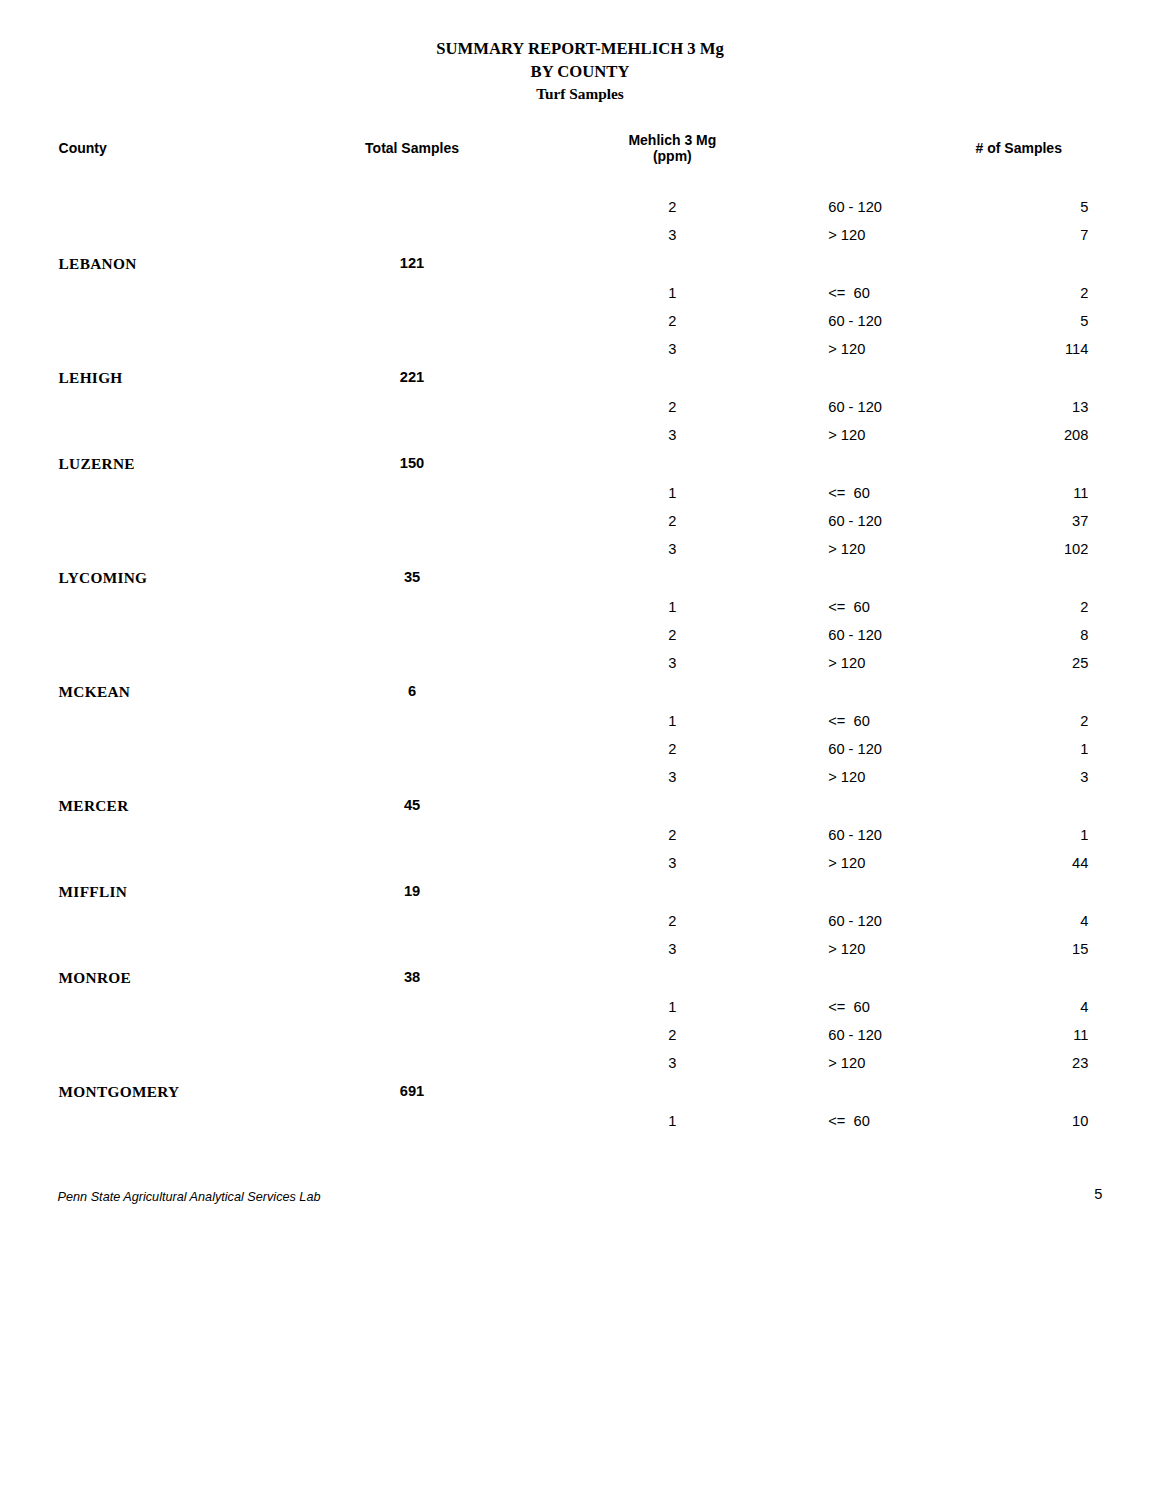SUMMARY REPORT-MEHLICH 3 Mg
BY COUNTY
Turf Samples
| County | Total Samples | Mehlich 3 Mg (ppm) | # of Samples |
| --- | --- | --- | --- |
| | | 2 | 60 - 120 | 5 |
| | | 3 | > 120 | 7 |
| LEBANON | 121 | | | |
| | | 1 | <= 60 | 2 |
| | | 2 | 60 - 120 | 5 |
| | | 3 | > 120 | 114 |
| LEHIGH | 221 | | | |
| | | 2 | 60 - 120 | 13 |
| | | 3 | > 120 | 208 |
| LUZERNE | 150 | | | |
| | | 1 | <= 60 | 11 |
| | | 2 | 60 - 120 | 37 |
| | | 3 | > 120 | 102 |
| LYCOMING | 35 | | | |
| | | 1 | <= 60 | 2 |
| | | 2 | 60 - 120 | 8 |
| | | 3 | > 120 | 25 |
| MCKEAN | 6 | | | |
| | | 1 | <= 60 | 2 |
| | | 2 | 60 - 120 | 1 |
| | | 3 | > 120 | 3 |
| MERCER | 45 | | | |
| | | 2 | 60 - 120 | 1 |
| | | 3 | > 120 | 44 |
| MIFFLIN | 19 | | | |
| | | 2 | 60 - 120 | 4 |
| | | 3 | > 120 | 15 |
| MONROE | 38 | | | |
| | | 1 | <= 60 | 4 |
| | | 2 | 60 - 120 | 11 |
| | | 3 | > 120 | 23 |
| MONTGOMERY | 691 | | | |
| | | 1 | <= 60 | 10 |
Penn State Agricultural Analytical Services Lab 5